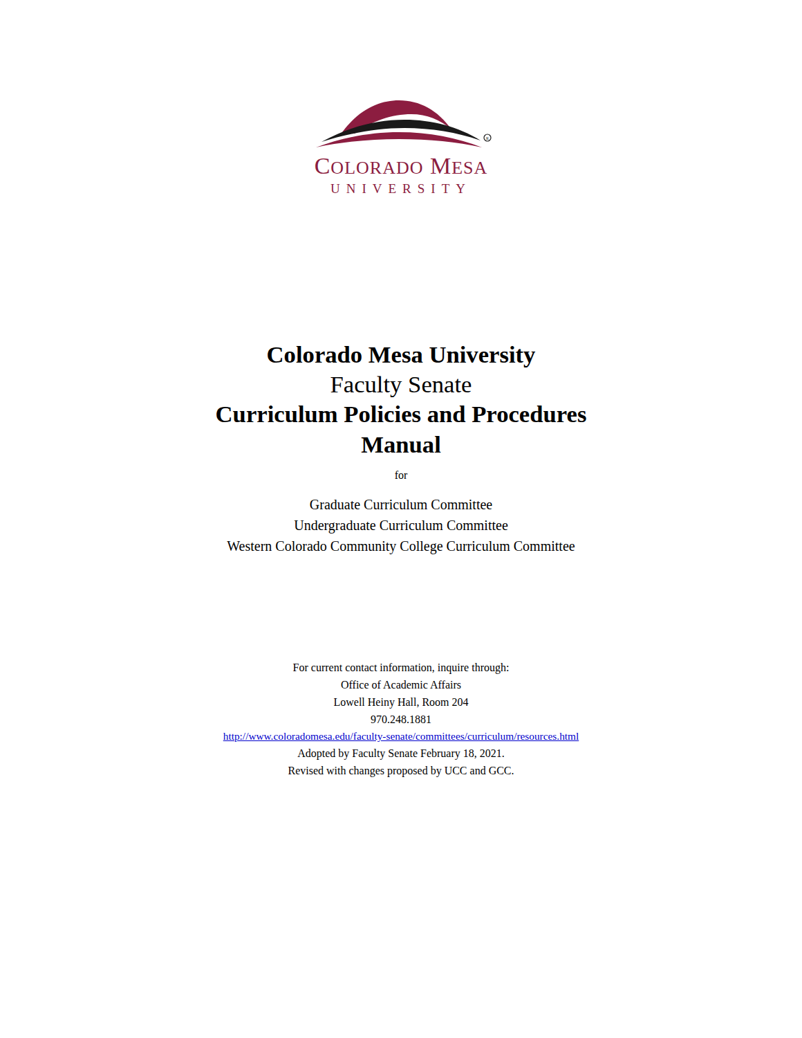Colorado Mesa University R COLORADO MESA UNIVERSITY
Colorado Mesa University
Faculty Senate
Curriculum Policies and Procedures Manual
for
Graduate Curriculum Committee
Undergraduate Curriculum Committee
Western Colorado Community College Curriculum Committee
For current contact information, inquire through:
Office of Academic Affairs
Lowell Heiny Hall, Room 204
970.248.1881
http://www.coloradomesa.edu/faculty-senate/committees/curriculum/resources.html
Adopted by Faculty Senate February 18, 2021.
Revised with changes proposed by UCC and GCC.